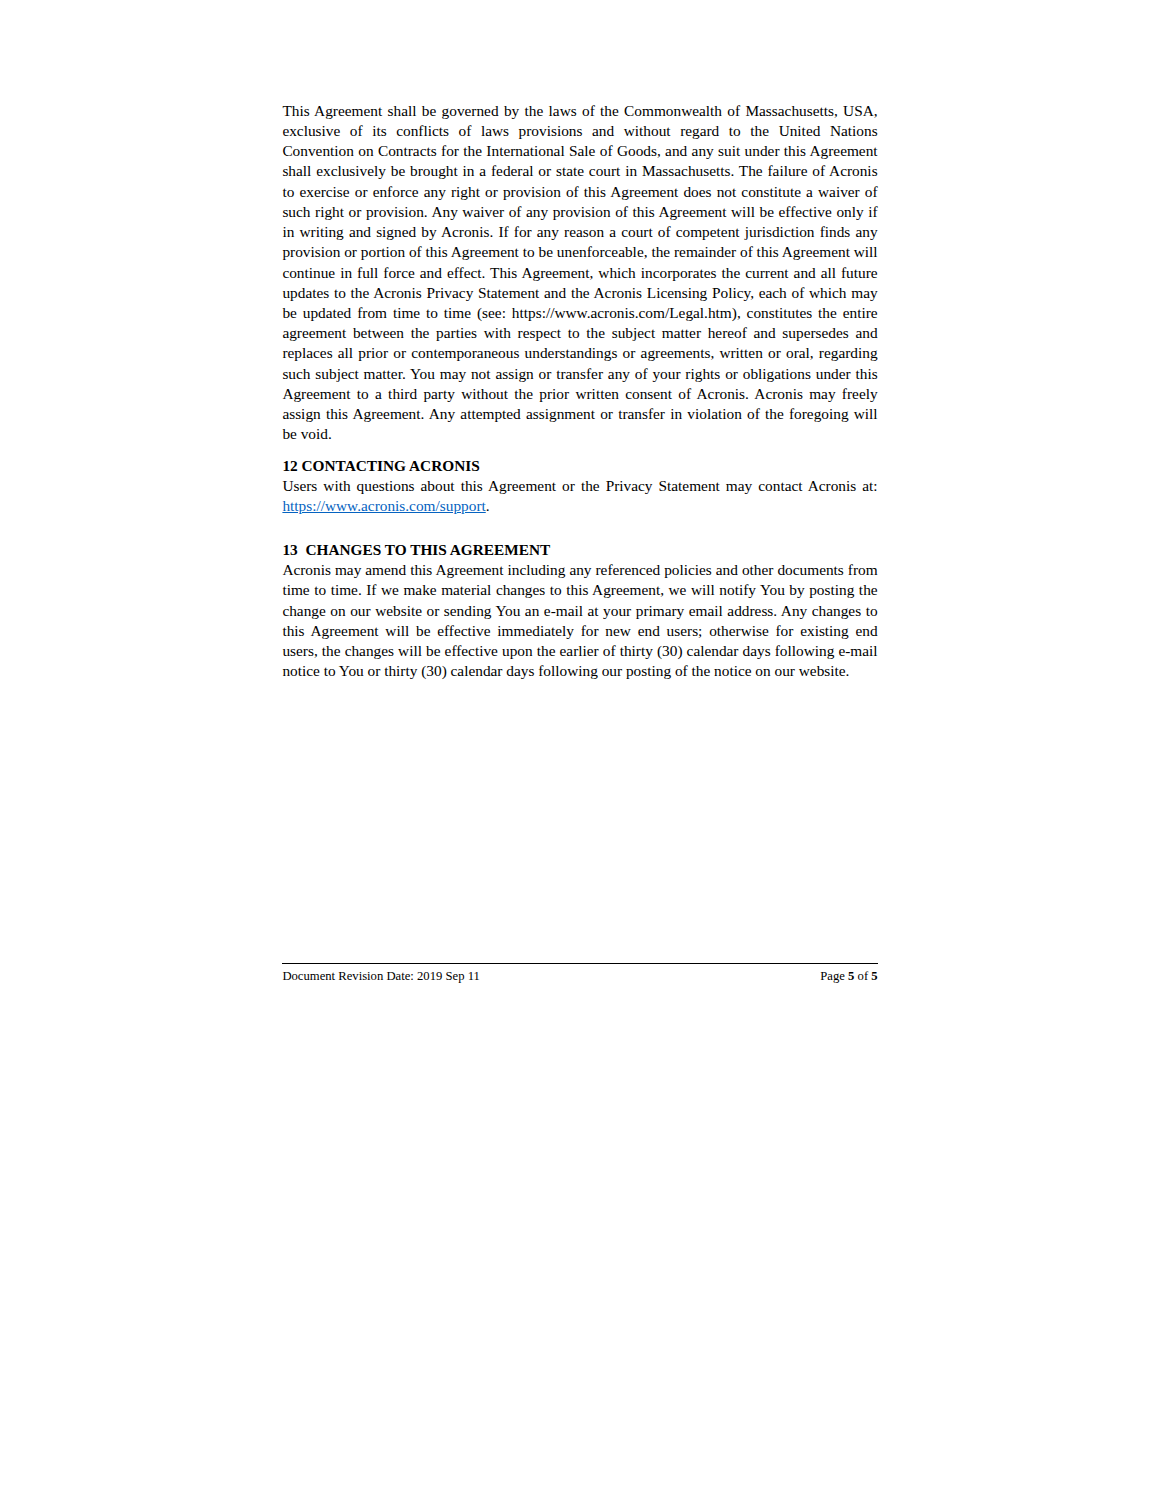This Agreement shall be governed by the laws of the Commonwealth of Massachusetts, USA, exclusive of its conflicts of laws provisions and without regard to the United Nations Convention on Contracts for the International Sale of Goods, and any suit under this Agreement shall exclusively be brought in a federal or state court in Massachusetts. The failure of Acronis to exercise or enforce any right or provision of this Agreement does not constitute a waiver of such right or provision. Any waiver of any provision of this Agreement will be effective only if in writing and signed by Acronis. If for any reason a court of competent jurisdiction finds any provision or portion of this Agreement to be unenforceable, the remainder of this Agreement will continue in full force and effect. This Agreement, which incorporates the current and all future updates to the Acronis Privacy Statement and the Acronis Licensing Policy, each of which may be updated from time to time (see: https://www.acronis.com/Legal.htm), constitutes the entire agreement between the parties with respect to the subject matter hereof and supersedes and replaces all prior or contemporaneous understandings or agreements, written or oral, regarding such subject matter. You may not assign or transfer any of your rights or obligations under this Agreement to a third party without the prior written consent of Acronis. Acronis may freely assign this Agreement. Any attempted assignment or transfer in violation of the foregoing will be void.
12 CONTACTING ACRONIS
Users with questions about this Agreement or the Privacy Statement may contact Acronis at: https://www.acronis.com/support.
13 CHANGES TO THIS AGREEMENT
Acronis may amend this Agreement including any referenced policies and other documents from time to time. If we make material changes to this Agreement, we will notify You by posting the change on our website or sending You an e-mail at your primary email address. Any changes to this Agreement will be effective immediately for new end users; otherwise for existing end users, the changes will be effective upon the earlier of thirty (30) calendar days following e-mail notice to You or thirty (30) calendar days following our posting of the notice on our website.
Document Revision Date: 2019 Sep 11
Page 5 of 5